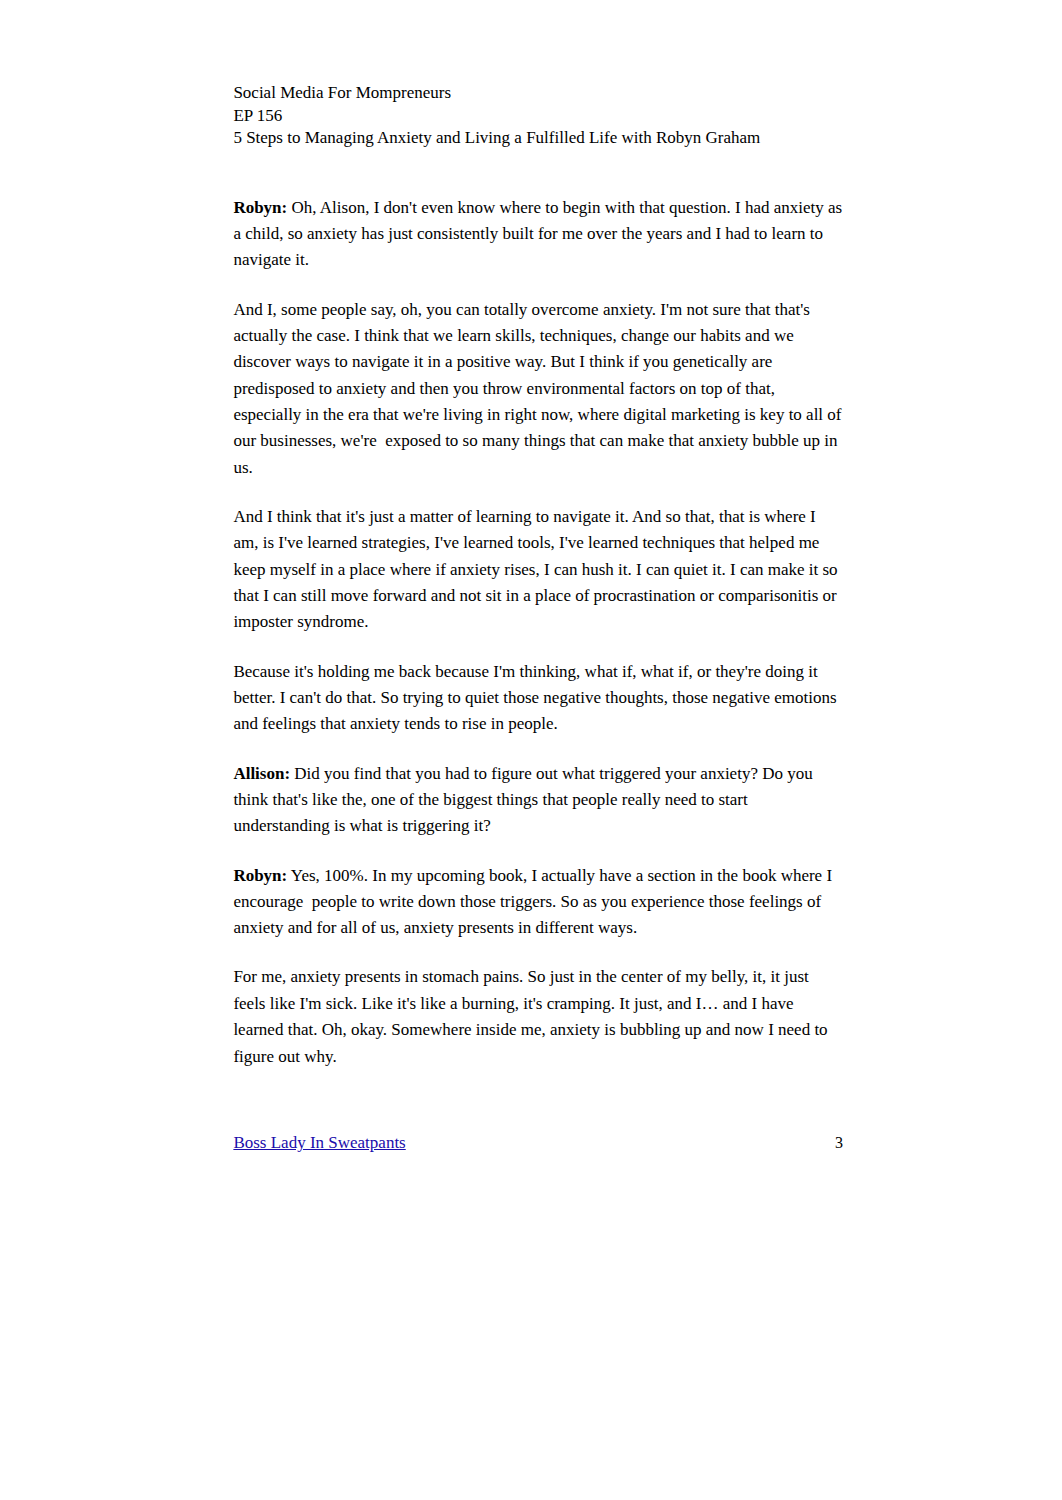Social Media For Mompreneurs
EP 156
5 Steps to Managing Anxiety and Living a Fulfilled Life with Robyn Graham
Robyn: Oh, Alison, I don't even know where to begin with that question. I had anxiety as a child, so anxiety has just consistently built for me over the years and I had to learn to navigate it.
And I, some people say, oh, you can totally overcome anxiety. I'm not sure that that's actually the case. I think that we learn skills, techniques, change our habits and we discover ways to navigate it in a positive way. But I think if you genetically are predisposed to anxiety and then you throw environmental factors on top of that, especially in the era that we're living in right now, where digital marketing is key to all of our businesses, we're exposed to so many things that can make that anxiety bubble up in us.
And I think that it's just a matter of learning to navigate it. And so that, that is where I am, is I've learned strategies, I've learned tools, I've learned techniques that helped me keep myself in a place where if anxiety rises, I can hush it. I can quiet it. I can make it so that I can still move forward and not sit in a place of procrastination or comparisonitis or imposter syndrome.
Because it's holding me back because I'm thinking, what if, what if, or they're doing it better. I can't do that. So trying to quiet those negative thoughts, those negative emotions and feelings that anxiety tends to rise in people.
Allison: Did you find that you had to figure out what triggered your anxiety? Do you think that's like the, one of the biggest things that people really need to start understanding is what is triggering it?
Robyn: Yes, 100%. In my upcoming book, I actually have a section in the book where I encourage people to write down those triggers. So as you experience those feelings of anxiety and for all of us, anxiety presents in different ways.
For me, anxiety presents in stomach pains. So just in the center of my belly, it, it just feels like I'm sick. Like it's like a burning, it's cramping. It just, and I… and I have learned that. Oh, okay. Somewhere inside me, anxiety is bubbling up and now I need to figure out why.
Boss Lady In Sweatpants 3